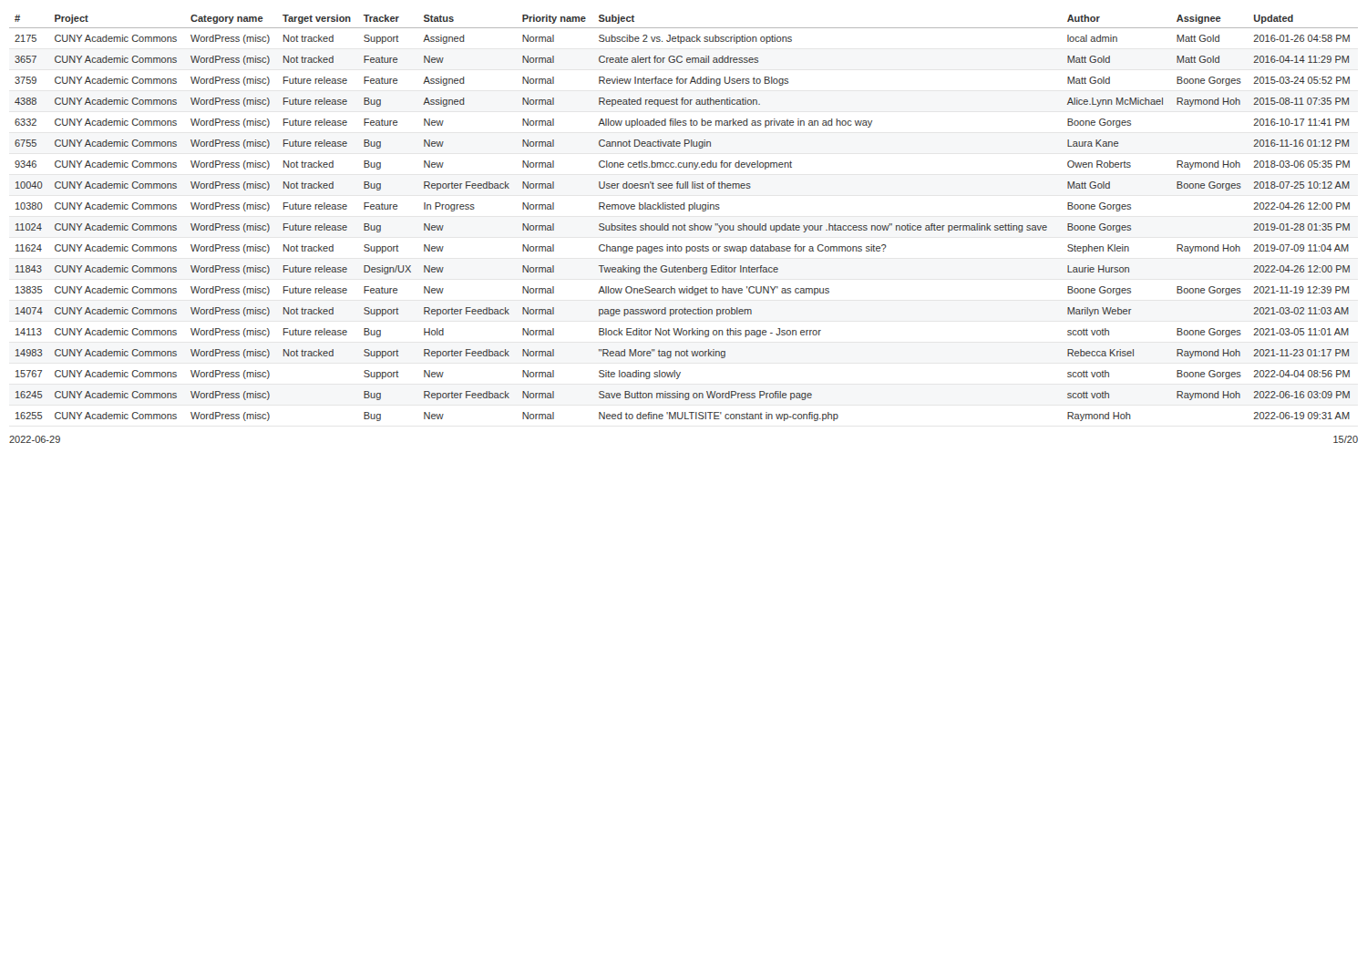| # | Project | Category name | Target version | Tracker | Status | Priority name | Subject | Author | Assignee | Updated |
| --- | --- | --- | --- | --- | --- | --- | --- | --- | --- | --- |
| 2175 | CUNY Academic Commons | WordPress (misc) | Not tracked | Support | Assigned | Normal | Subscibe 2 vs. Jetpack subscription options | local admin | Matt Gold | 2016-01-26 04:58 PM |
| 3657 | CUNY Academic Commons | WordPress (misc) | Not tracked | Feature | New | Normal | Create alert for GC email addresses | Matt Gold | Matt Gold | 2016-04-14 11:29 PM |
| 3759 | CUNY Academic Commons | WordPress (misc) | Future release | Feature | Assigned | Normal | Review Interface for Adding Users to Blogs | Matt Gold | Boone Gorges | 2015-03-24 05:52 PM |
| 4388 | CUNY Academic Commons | WordPress (misc) | Future release | Bug | Assigned | Normal | Repeated request for authentication. | Alice.Lynn McMichael | Raymond Hoh | 2015-08-11 07:35 PM |
| 6332 | CUNY Academic Commons | WordPress (misc) | Future release | Feature | New | Normal | Allow uploaded files to be marked as private in an ad hoc way | Boone Gorges | | 2016-10-17 11:41 PM |
| 6755 | CUNY Academic Commons | WordPress (misc) | Future release | Bug | New | Normal | Cannot Deactivate Plugin | Laura Kane | | 2016-11-16 01:12 PM |
| 9346 | CUNY Academic Commons | WordPress (misc) | Not tracked | Bug | New | Normal | Clone cetls.bmcc.cuny.edu for development | Owen Roberts | Raymond Hoh | 2018-03-06 05:35 PM |
| 10040 | CUNY Academic Commons | WordPress (misc) | Not tracked | Bug | Reporter Feedback | Normal | User doesn't see full list of themes | Matt Gold | Boone Gorges | 2018-07-25 10:12 AM |
| 10380 | CUNY Academic Commons | WordPress (misc) | Future release | Feature | In Progress | Normal | Remove blacklisted plugins | Boone Gorges | | 2022-04-26 12:00 PM |
| 11024 | CUNY Academic Commons | WordPress (misc) | Future release | Bug | New | Normal | Subsites should not show "you should update your .htaccess now" notice after permalink setting save | Boone Gorges | | 2019-01-28 01:35 PM |
| 11624 | CUNY Academic Commons | WordPress (misc) | Not tracked | Support | New | Normal | Change pages into posts or swap database for a Commons site? | Stephen Klein | Raymond Hoh | 2019-07-09 11:04 AM |
| 11843 | CUNY Academic Commons | WordPress (misc) | Future release | Design/UX | New | Normal | Tweaking the Gutenberg Editor Interface | Laurie Hurson | | 2022-04-26 12:00 PM |
| 13835 | CUNY Academic Commons | WordPress (misc) | Future release | Feature | New | Normal | Allow OneSearch widget to have 'CUNY' as campus | Boone Gorges | Boone Gorges | 2021-11-19 12:39 PM |
| 14074 | CUNY Academic Commons | WordPress (misc) | Not tracked | Support | Reporter Feedback | Normal | page password protection problem | Marilyn Weber | | 2021-03-02 11:03 AM |
| 14113 | CUNY Academic Commons | WordPress (misc) | Future release | Bug | Hold | Normal | Block Editor Not Working on this page - Json error | scott voth | Boone Gorges | 2021-03-05 11:01 AM |
| 14983 | CUNY Academic Commons | WordPress (misc) | Not tracked | Support | Reporter Feedback | Normal | "Read More" tag not working | Rebecca Krisel | Raymond Hoh | 2021-11-23 01:17 PM |
| 15767 | CUNY Academic Commons | WordPress (misc) | | Support | New | Normal | Site loading slowly | scott voth | Boone Gorges | 2022-04-04 08:56 PM |
| 16245 | CUNY Academic Commons | WordPress (misc) | | Bug | Reporter Feedback | Normal | Save Button missing on WordPress Profile page | scott voth | Raymond Hoh | 2022-06-16 03:09 PM |
| 16255 | CUNY Academic Commons | WordPress (misc) | | Bug | New | Normal | Need to define 'MULTISITE' constant in wp-config.php | Raymond Hoh | | 2022-06-19 09:31 AM |
2022-06-29 15/20